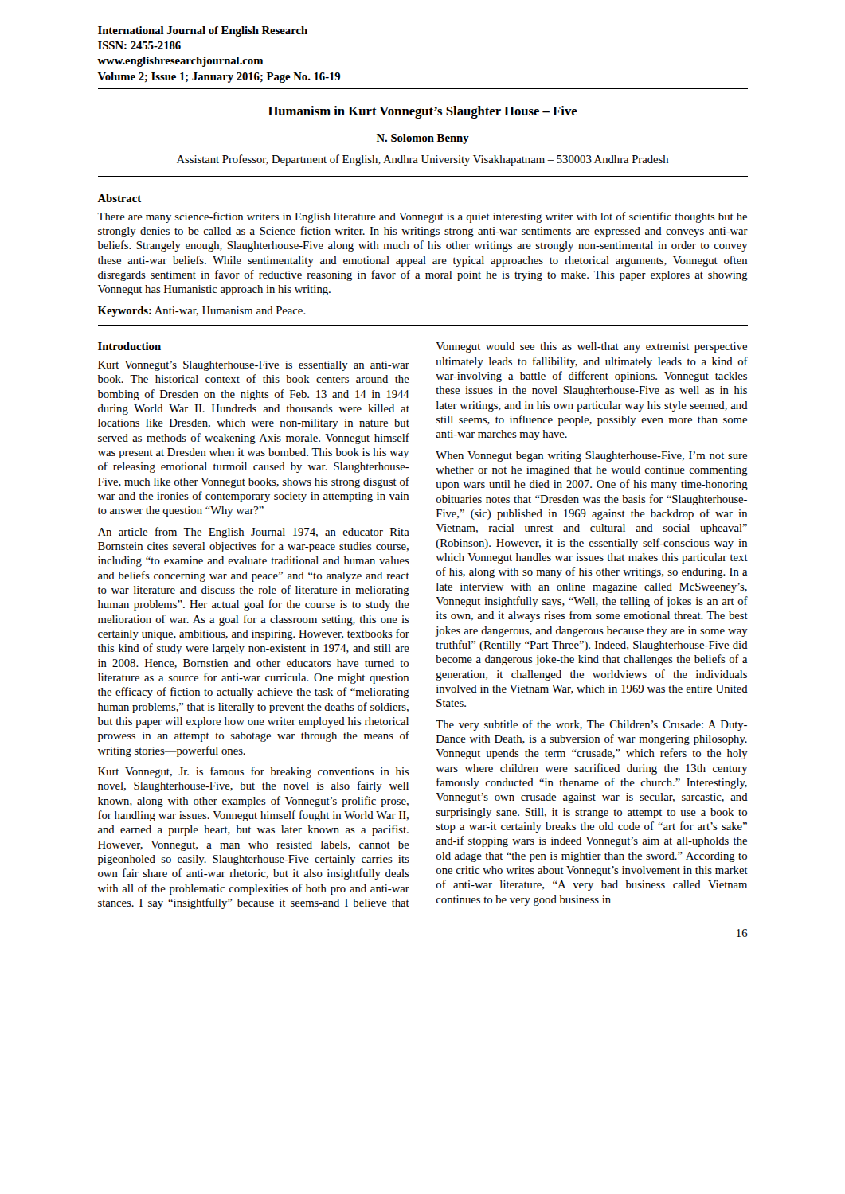International Journal of English Research
ISSN: 2455-2186
www.englishresearchjournal.com
Volume 2; Issue 1; January 2016; Page No. 16-19
Humanism in Kurt Vonnegut’s Slaughter House – Five
N. Solomon Benny
Assistant Professor, Department of English, Andhra University Visakhapatnam – 530003 Andhra Pradesh
Abstract
There are many science-fiction writers in English literature and Vonnegut is a quiet interesting writer with lot of scientific thoughts but he strongly denies to be called as a Science fiction writer. In his writings strong anti-war sentiments are expressed and conveys anti-war beliefs. Strangely enough, Slaughterhouse-Five along with much of his other writings are strongly non-sentimental in order to convey these anti-war beliefs. While sentimentality and emotional appeal are typical approaches to rhetorical arguments, Vonnegut often disregards sentiment in favor of reductive reasoning in favor of a moral point he is trying to make. This paper explores at showing Vonnegut has Humanistic approach in his writing.
Keywords: Anti-war, Humanism and Peace.
Introduction
Kurt Vonnegut’s Slaughterhouse-Five is essentially an anti-war book. The historical context of this book centers around the bombing of Dresden on the nights of Feb. 13 and 14 in 1944 during World War II. Hundreds and thousands were killed at locations like Dresden, which were non-military in nature but served as methods of weakening Axis morale. Vonnegut himself was present at Dresden when it was bombed. This book is his way of releasing emotional turmoil caused by war. Slaughterhouse-Five, much like other Vonnegut books, shows his strong disgust of war and the ironies of contemporary society in attempting in vain to answer the question “Why war?”
An article from The English Journal 1974, an educator Rita Bornstein cites several objectives for a war-peace studies course, including “to examine and evaluate traditional and human values and beliefs concerning war and peace” and “to analyze and react to war literature and discuss the role of literature in meliorating human problems”. Her actual goal for the course is to study the melioration of war. As a goal for a classroom setting, this one is certainly unique, ambitious, and inspiring. However, textbooks for this kind of study were largely non-existent in 1974, and still are in 2008. Hence, Bornstien and other educators have turned to literature as a source for anti-war curricula. One might question the efficacy of fiction to actually achieve the task of “meliorating human problems,” that is literally to prevent the deaths of soldiers, but this paper will explore how one writer employed his rhetorical prowess in an attempt to sabotage war through the means of writing stories—powerful ones.
Kurt Vonnegut, Jr. is famous for breaking conventions in his novel, Slaughterhouse-Five, but the novel is also fairly well known, along with other examples of Vonnegut’s prolific prose, for handling war issues. Vonnegut himself fought in World War II, and earned a purple heart, but was later known as a pacifist. However, Vonnegut, a man who resisted labels, cannot be pigeonholed so easily. Slaughterhouse-Five certainly carries its own fair share of anti-war rhetoric, but it also insightfully deals with all of the problematic complexities of both pro and anti-war stances. I say “insightfully” because it seems-and I believe that Vonnegut would see this as well-that any extremist perspective ultimately leads to fallibility, and ultimately leads to a kind of war-involving a battle of different opinions. Vonnegut tackles these issues in the novel Slaughterhouse-Five as well as in his later writings, and in his own particular way his style seemed, and still seems, to influence people, possibly even more than some anti-war marches may have.
When Vonnegut began writing Slaughterhouse-Five, I’m not sure whether or not he imagined that he would continue commenting upon wars until he died in 2007. One of his many time-honoring obituaries notes that “Dresden was the basis for “Slaughterhouse-Five,” (sic) published in 1969 against the backdrop of war in Vietnam, racial unrest and cultural and social upheaval” (Robinson). However, it is the essentially self-conscious way in which Vonnegut handles war issues that makes this particular text of his, along with so many of his other writings, so enduring. In a late interview with an online magazine called McSweeney’s, Vonnegut insightfully says, “Well, the telling of jokes is an art of its own, and it always rises from some emotional threat. The best jokes are dangerous, and dangerous because they are in some way truthful” (Rentilly “Part Three”). Indeed, Slaughterhouse-Five did become a dangerous joke-the kind that challenges the beliefs of a generation, it challenged the worldviews of the individuals involved in the Vietnam War, which in 1969 was the entire United States.
The very subtitle of the work, The Children’s Crusade: A Duty-Dance with Death, is a subversion of war mongering philosophy. Vonnegut upends the term “crusade,” which refers to the holy wars where children were sacrificed during the 13th century famously conducted “in thename of the church.” Interestingly, Vonnegut’s own crusade against war is secular, sarcastic, and surprisingly sane. Still, it is strange to attempt to use a book to stop a war-it certainly breaks the old code of “art for art’s sake” and-if stopping wars is indeed Vonnegut’s aim at all-upholds the old adage that “the pen is mightier than the sword.” According to one critic who writes about Vonnegut’s involvement in this market of anti-war literature, “A very bad business called Vietnam continues to be very good business in
16